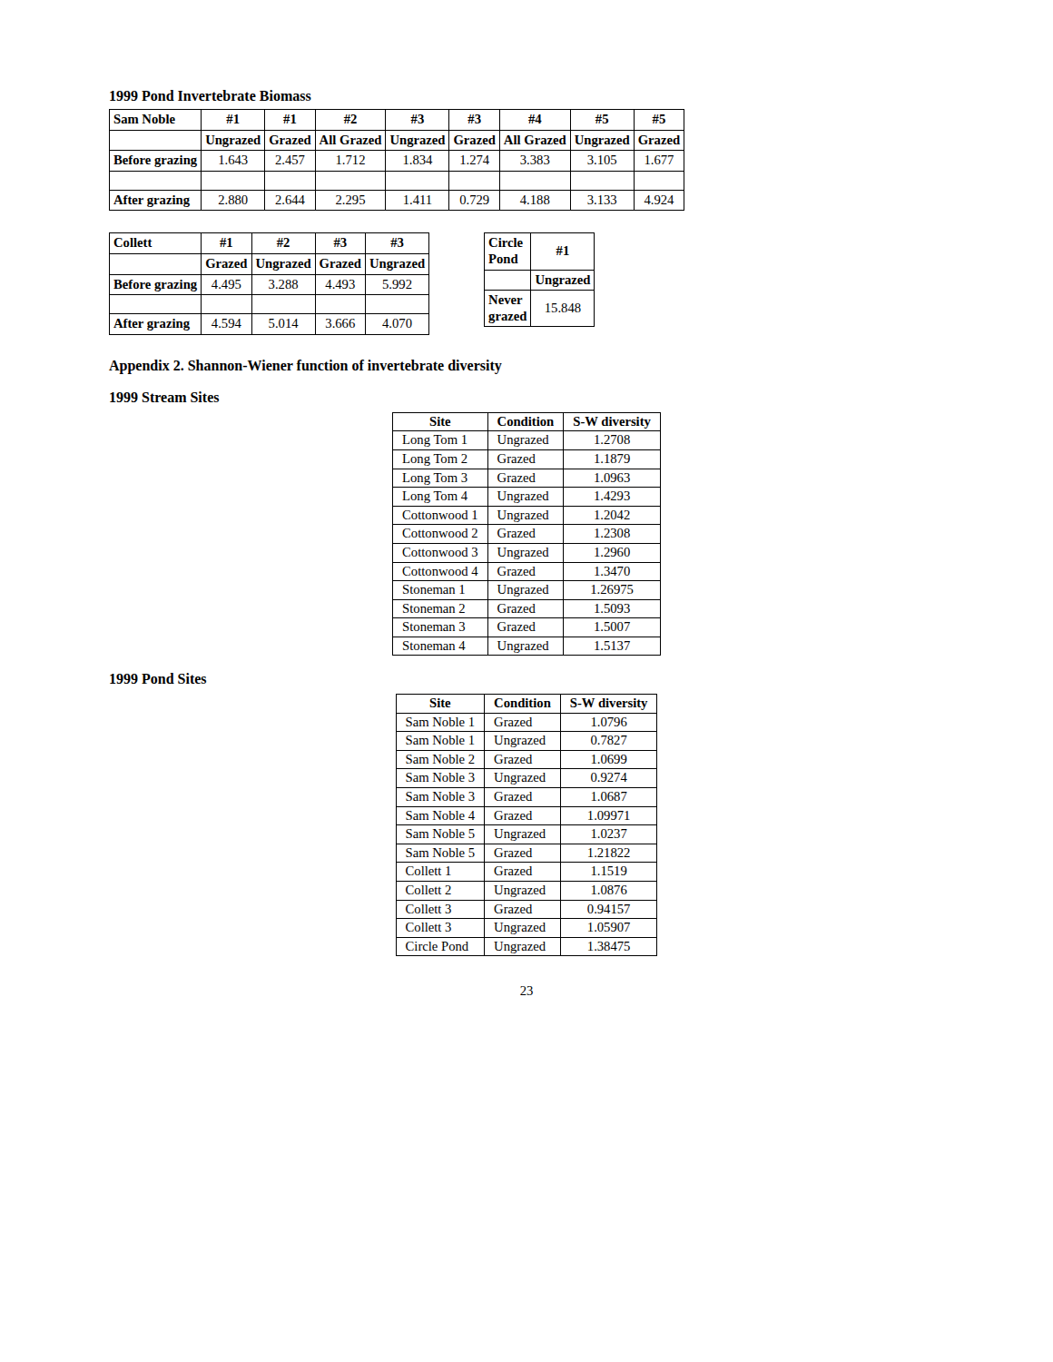1999 Pond Invertebrate Biomass
| Sam Noble | #1 | #1 | #2 | #3 | #3 | #4 | #5 | #5 |
| --- | --- | --- | --- | --- | --- | --- | --- | --- |
| | Ungrazed | Grazed | All Grazed | Ungrazed | Grazed | All Grazed | Ungrazed | Grazed |
| Before grazing | 1.643 | 2.457 | 1.712 | 1.834 | 1.274 | 3.383 | 3.105 | 1.677 |
| After grazing | 2.880 | 2.644 | 2.295 | 1.411 | 0.729 | 4.188 | 3.133 | 4.924 |
| Collett | #1 | #2 | #3 | #3 |
| --- | --- | --- | --- | --- |
| | Grazed | Ungrazed | Grazed | Ungrazed |
| Before grazing | 4.495 | 3.288 | 4.493 | 5.992 |
| After grazing | 4.594 | 5.014 | 3.666 | 4.070 |
| Circle Pond | #1 |
| --- | --- |
| | Ungrazed |
| Never grazed | 15.848 |
Appendix 2. Shannon-Wiener function of invertebrate diversity
1999 Stream Sites
| Site | Condition | S-W diversity |
| --- | --- | --- |
| Long Tom 1 | Ungrazed | 1.2708 |
| Long Tom 2 | Grazed | 1.1879 |
| Long Tom 3 | Grazed | 1.0963 |
| Long Tom 4 | Ungrazed | 1.4293 |
| Cottonwood 1 | Ungrazed | 1.2042 |
| Cottonwood 2 | Grazed | 1.2308 |
| Cottonwood 3 | Ungrazed | 1.2960 |
| Cottonwood 4 | Grazed | 1.3470 |
| Stoneman 1 | Ungrazed | 1.26975 |
| Stoneman 2 | Grazed | 1.5093 |
| Stoneman 3 | Grazed | 1.5007 |
| Stoneman 4 | Ungrazed | 1.5137 |
1999 Pond Sites
| Site | Condition | S-W diversity |
| --- | --- | --- |
| Sam Noble 1 | Grazed | 1.0796 |
| Sam Noble 1 | Ungrazed | 0.7827 |
| Sam Noble 2 | Grazed | 1.0699 |
| Sam Noble 3 | Ungrazed | 0.9274 |
| Sam Noble 3 | Grazed | 1.0687 |
| Sam Noble 4 | Grazed | 1.09971 |
| Sam Noble 5 | Ungrazed | 1.0237 |
| Sam Noble 5 | Grazed | 1.21822 |
| Collett 1 | Grazed | 1.1519 |
| Collett 2 | Ungrazed | 1.0876 |
| Collett 3 | Grazed | 0.94157 |
| Collett 3 | Ungrazed | 1.05907 |
| Circle Pond | Ungrazed | 1.38475 |
23